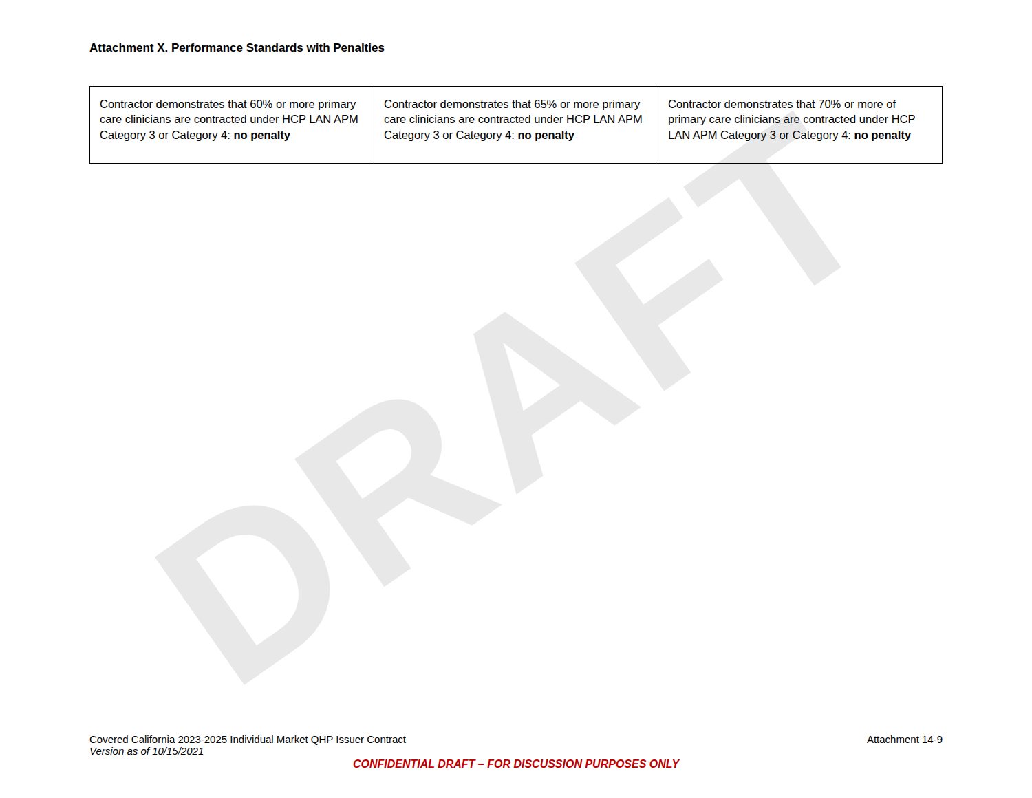DRAFT
Attachment X. Performance Standards with Penalties
| Contractor demonstrates that 60% or more primary care clinicians are contracted under HCP LAN APM Category 3 or Category 4: no penalty | Contractor demonstrates that 65% or more primary care clinicians are contracted under HCP LAN APM Category 3 or Category 4: no penalty | Contractor demonstrates that 70% or more of primary care clinicians are contracted under HCP LAN APM Category 3 or Category 4: no penalty |
Covered California 2023-2025 Individual Market QHP Issuer Contract
Version as of 10/15/2021
Attachment 14-9
CONFIDENTIAL DRAFT – FOR DISCUSSION PURPOSES ONLY